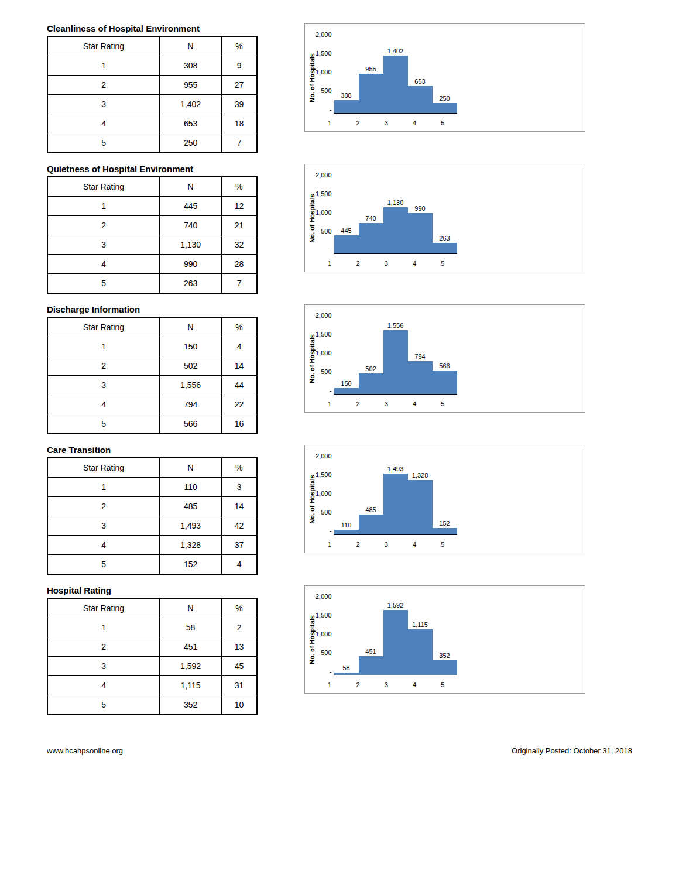Cleanliness of Hospital Environment
| Star Rating | N | % |
| --- | --- | --- |
| 1 | 308 | 9 |
| 2 | 955 | 27 |
| 3 | 1,402 | 39 |
| 4 | 653 | 18 |
| 5 | 250 | 7 |
No. of Hospitals
2,000 1,500 1,000 500 -
308
955
1,402
653
250
12345
Quietness of Hospital Environment
| Star Rating | N | % |
| --- | --- | --- |
| 1 | 445 | 12 |
| 2 | 740 | 21 |
| 3 | 1,130 | 32 |
| 4 | 990 | 28 |
| 5 | 263 | 7 |
No. of Hospitals
2,000 1,500 1,000 500 -
445
740
1,130
990
263
12345
Discharge Information
| Star Rating | N | % |
| --- | --- | --- |
| 1 | 150 | 4 |
| 2 | 502 | 14 |
| 3 | 1,556 | 44 |
| 4 | 794 | 22 |
| 5 | 566 | 16 |
No. of Hospitals
2,000 1,500 1,000 500 -
150
502
1,556
794
566
12345
Care Transition
| Star Rating | N | % |
| --- | --- | --- |
| 1 | 110 | 3 |
| 2 | 485 | 14 |
| 3 | 1,493 | 42 |
| 4 | 1,328 | 37 |
| 5 | 152 | 4 |
No. of Hospitals
2,000 1,500 1,000 500 -
110
485
1,493
1,328
152
12345
Hospital Rating
| Star Rating | N | % |
| --- | --- | --- |
| 1 | 58 | 2 |
| 2 | 451 | 13 |
| 3 | 1,592 | 45 |
| 4 | 1,115 | 31 |
| 5 | 352 | 10 |
No. of Hospitals
2,000 1,500 1,000 500 -
58
451
1,592
1,115
352
12345
www.hcahpsonline.org Originally Posted: October 31, 2018